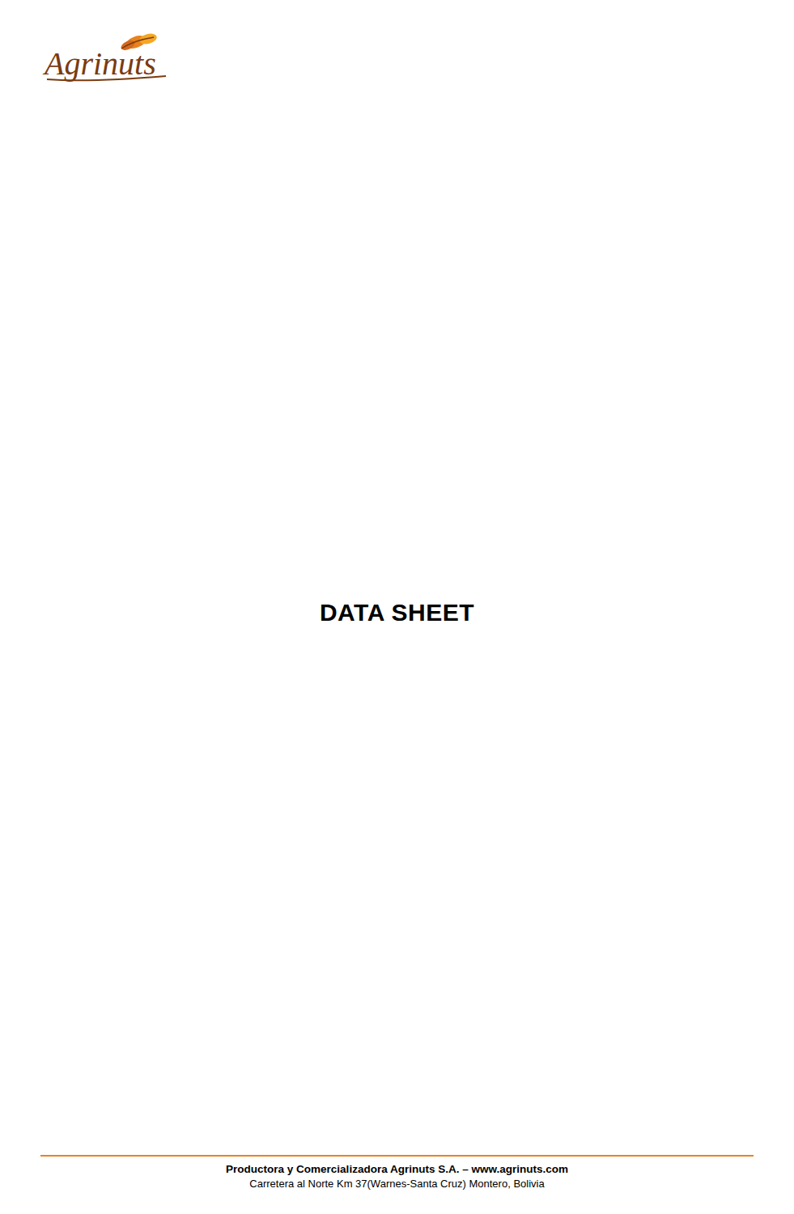Agrinuts
DATA SHEET
Productora y Comercializadora Agrinuts S.A. – www.agrinuts.com
Carretera al Norte Km 37(Warnes-Santa Cruz) Montero, Bolivia